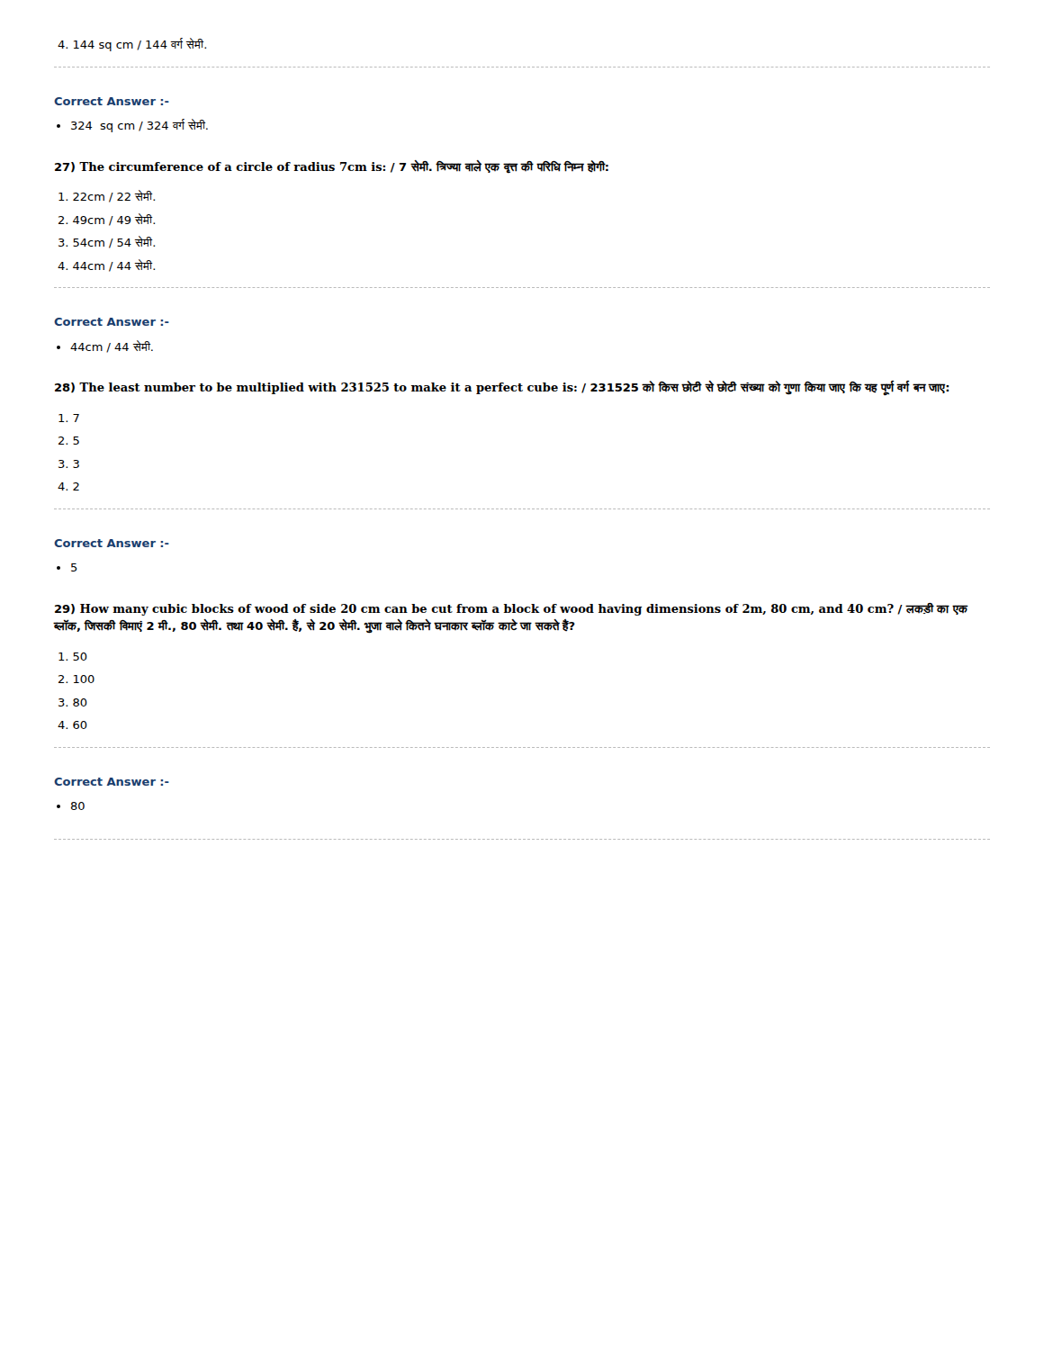4. 144 sq cm / 144 वर्ग सेमी.
Correct Answer :-
324 sq cm / 324 वर्ग सेमी.
27) The circumference of a circle of radius 7cm is: / 7 सेमी. त्रिज्या वाले एक वृत्त की परिधि निम्न होगी:
1. 22cm / 22 सेमी.
2. 49cm / 49 सेमी.
3. 54cm / 54 सेमी.
4. 44cm / 44 सेमी.
Correct Answer :-
44cm / 44 सेमी.
28) The least number to be multiplied with 231525 to make it a perfect cube is: / 231525 को किस छोटी से छोटी संख्या को गुणा किया जाए कि यह पूर्ण वर्ग बन जाए:
1. 7
2. 5
3. 3
4. 2
Correct Answer :-
5
29) How many cubic blocks of wood of side 20 cm can be cut from a block of wood having dimensions of 2m, 80 cm, and 40 cm? / लकड़ी का एक ब्लॉक, जिसकी विमाएं 2 मी., 80 सेमी. तथा 40 सेमी. हैं, से 20 सेमी. भुजा वाले कितने घनाकार ब्लॉक काटे जा सकते हैं?
1. 50
2. 100
3. 80
4. 60
Correct Answer :-
80